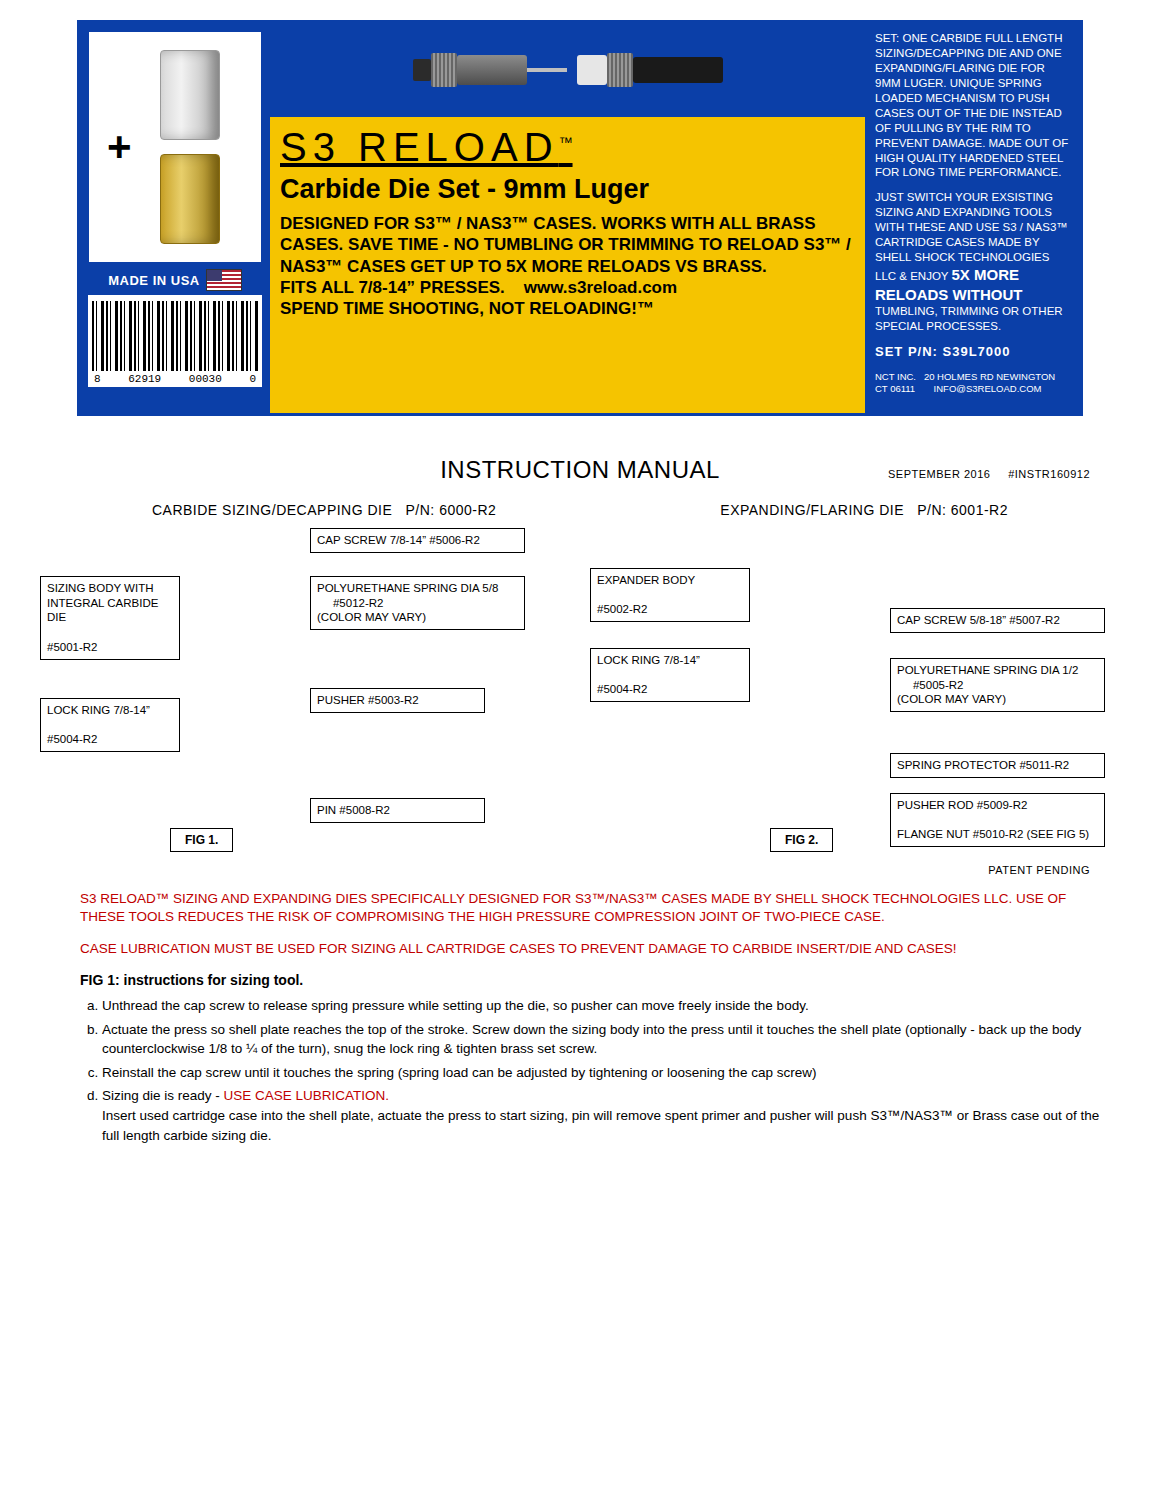+
MADE IN USA
862919000300
S3 RELOAD™
Carbide Die Set - 9mm Luger
DESIGNED FOR S3™ / NAS3™ CASES. WORKS WITH ALL BRASS CASES. SAVE TIME - NO TUMBLING OR TRIMMING TO RELOAD S3™ / NAS3™ CASES GET UP TO 5x MORE RELOADS VS BRASS.
FITS ALL 7/8-14” PRESSES. WWW.S3RELOAD.COM
SPEND TIME SHOOTING, NOT RELOADING!™
SET: ONE CARBIDE FULL LENGTH SIZING/DECAPPING DIE AND ONE EXPANDING/FLARING DIE FOR 9MM LUGER. UNIQUE SPRING LOADED MECHANISM TO PUSH CASES OUT OF THE DIE INSTEAD OF PULLING BY THE RIM TO PREVENT DAMAGE. MADE OUT OF HIGH QUALITY HARDENED STEEL FOR LONG TIME PERFORMANCE.
JUST SWITCH YOUR EXSISTING SIZING AND EXPANDING TOOLS WITH THESE AND USE S3 / NAS3™ CARTRIDGE CASES MADE BY SHELL SHOCK TECHNOLOGIES LLC & ENJOY 5x MORE RELOADS WITHOUT TUMBLING, TRIMMING OR OTHER SPECIAL PROCESSES.
SET P/N: S39L7000
NCT INC. 20 HOLMES RD NEWINGTON CT 06111 INFO@S3RELOAD.COM
INSTRUCTION MANUAL
SEPTEMBER 2016 #INSTR160912
CARBIDE SIZING/DECAPPING DIE P/N: 6000-R2 EXPANDING/FLARING DIE P/N: 6001-R2
SIZING BODY WITH INTEGRAL CARBIDE DIE
#5001-R2
LOCK RING 7/8-14”
#5004-R2
CAP SCREW 7/8-14” #5006-R2
POLYURETHANE SPRING DIA 5/8 #5012-R2
(COLOR MAY VARY)
PUSHER #5003-R2
PIN #5008-R2
FIG 1.
EXPANDER BODY
#5002-R2
LOCK RING 7/8-14”
#5004-R2
CAP SCREW 5/8-18” #5007-R2
POLYURETHANE SPRING DIA 1/2 #5005-R2
(COLOR MAY VARY)
SPRING PROTECTOR #5011-R2
PUSHER ROD #5009-R2
FLANGE NUT #5010-R2 (SEE FIG 5)
FIG 2.
PATENT PENDING
S3 RELOAD™ SIZING AND EXPANDING DIES SPECIFICALLY DESIGNED FOR S3™/NAS3™ CASES MADE BY SHELL SHOCK TECHNOLOGIES LLC. USE OF THESE TOOLS REDUCES THE RISK OF COMPROMISING THE HIGH PRESSURE COMPRESSION JOINT OF TWO-PIECE CASE.
CASE LUBRICATION MUST BE USED FOR SIZING ALL CARTRIDGE CASES TO PREVENT DAMAGE TO CARBIDE INSERT/DIE AND CASES!
FIG 1: instructions for sizing tool.
Unthread the cap screw to release spring pressure while setting up the die, so pusher can move freely inside the body.
Actuate the press so shell plate reaches the top of the stroke. Screw down the sizing body into the press until it touches the shell plate (optionally - back up the body counterclockwise 1/8 to ¼ of the turn), snug the lock ring & tighten brass set screw.
Reinstall the cap screw until it touches the spring (spring load can be adjusted by tightening or loosening the cap screw)
Sizing die is ready - USE CASE LUBRICATION.
Insert used cartridge case into the shell plate, actuate the press to start sizing, pin will remove spent primer and pusher will push S3™/NAS3™ or Brass case out of the full length carbide sizing die.